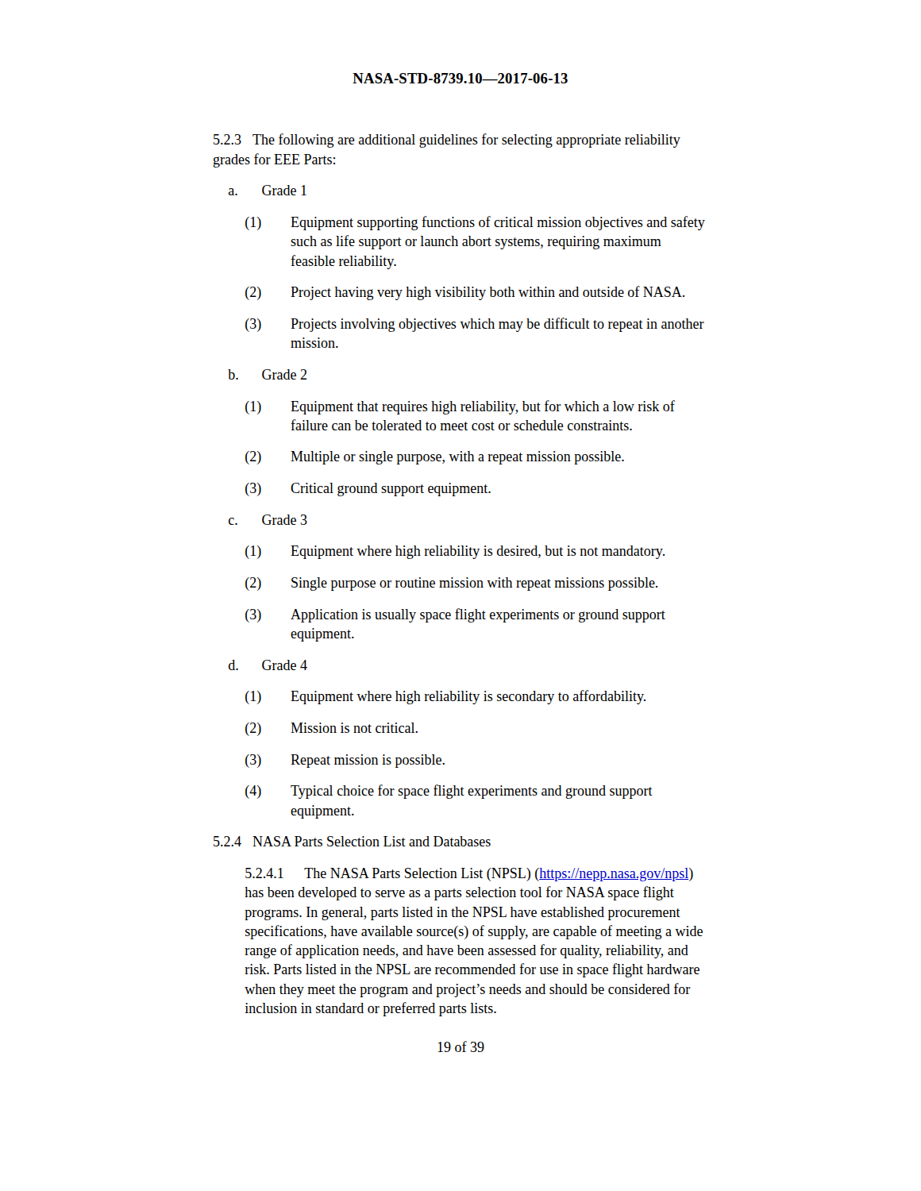NASA-STD-8739.10—2017-06-13
5.2.3 The following are additional guidelines for selecting appropriate reliability grades for EEE Parts:
a. Grade 1
(1) Equipment supporting functions of critical mission objectives and safety such as life support or launch abort systems, requiring maximum feasible reliability.
(2) Project having very high visibility both within and outside of NASA.
(3) Projects involving objectives which may be difficult to repeat in another mission.
b. Grade 2
(1) Equipment that requires high reliability, but for which a low risk of failure can be tolerated to meet cost or schedule constraints.
(2) Multiple or single purpose, with a repeat mission possible.
(3) Critical ground support equipment.
c. Grade 3
(1) Equipment where high reliability is desired, but is not mandatory.
(2) Single purpose or routine mission with repeat missions possible.
(3) Application is usually space flight experiments or ground support equipment.
d. Grade 4
(1) Equipment where high reliability is secondary to affordability.
(2) Mission is not critical.
(3) Repeat mission is possible.
(4) Typical choice for space flight experiments and ground support equipment.
5.2.4 NASA Parts Selection List and Databases
5.2.4.1 The NASA Parts Selection List (NPSL) (https://nepp.nasa.gov/npsl) has been developed to serve as a parts selection tool for NASA space flight programs. In general, parts listed in the NPSL have established procurement specifications, have available source(s) of supply, are capable of meeting a wide range of application needs, and have been assessed for quality, reliability, and risk. Parts listed in the NPSL are recommended for use in space flight hardware when they meet the program and project’s needs and should be considered for inclusion in standard or preferred parts lists.
19 of 39